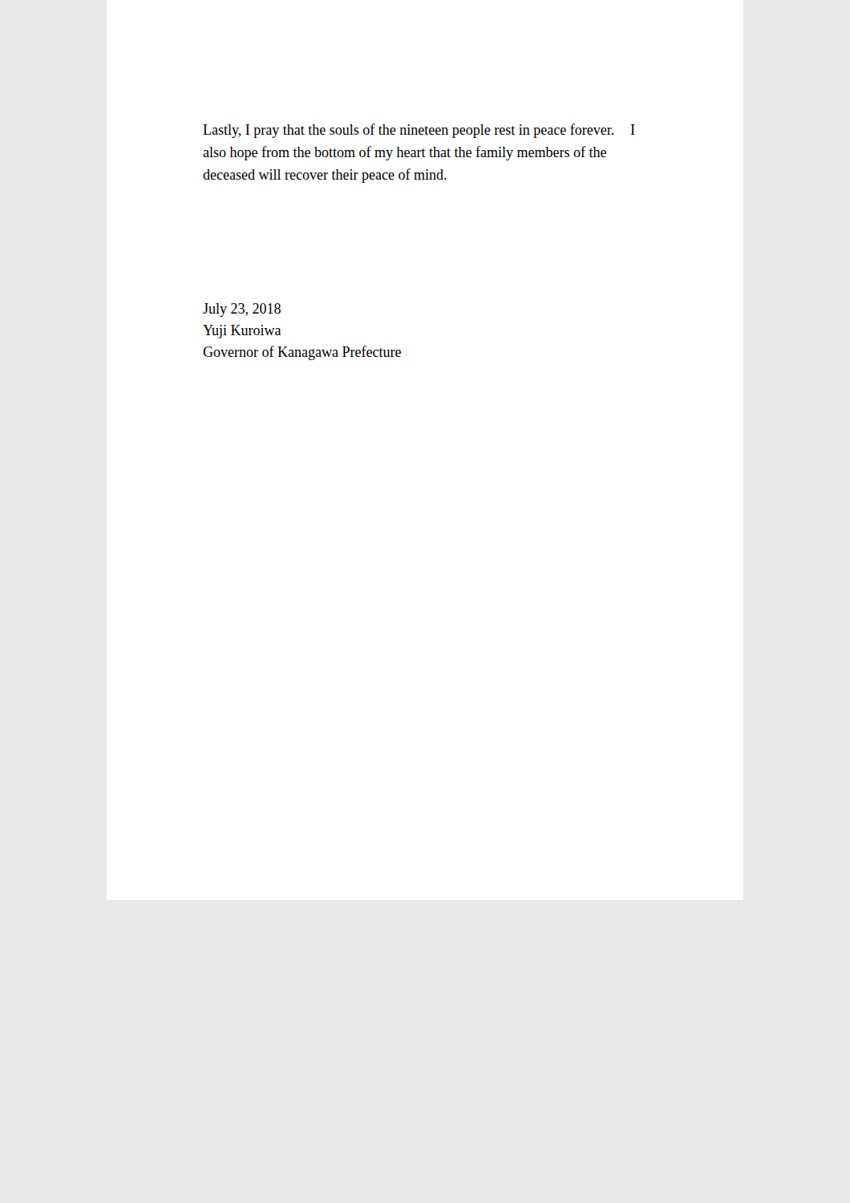Lastly, I pray that the souls of the nineteen people rest in peace forever. I also hope from the bottom of my heart that the family members of the deceased will recover their peace of mind.
July 23, 2018
Yuji Kuroiwa
Governor of Kanagawa Prefecture